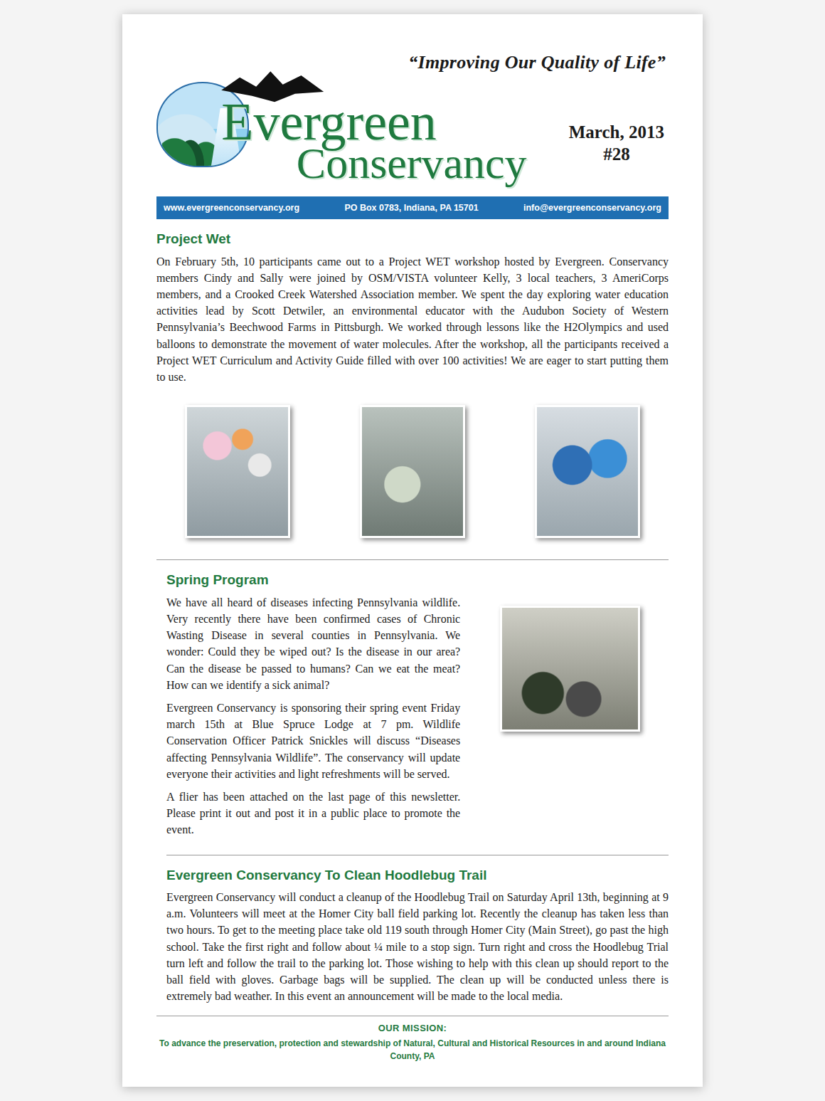“Improving Our Quality of Life”
Evergreen Conservancy
March, 2013
#28
www.evergreenconservancy.org PO Box 0783, Indiana, PA 15701 info@evergreenconservancy.org
Project Wet
On February 5th, 10 participants came out to a Project WET workshop hosted by Evergreen. Conservancy members Cindy and Sally were joined by OSM/VISTA volunteer Kelly, 3 local teachers, 3 AmeriCorps members, and a Crooked Creek Watershed Association member. We spent the day exploring water education activities lead by Scott Detwiler, an environmental educator with the Audubon Society of Western Pennsylvania’s Beechwood Farms in Pittsburgh. We worked through lessons like the H2Olympics and used balloons to demonstrate the movement of water molecules. After the workshop, all the participants received a Project WET Curriculum and Activity Guide filled with over 100 activities! We are eager to start putting them to use.
Spring Program
We have all heard of diseases infecting Pennsylvania wildlife. Very recently there have been confirmed cases of Chronic Wasting Disease in several counties in Pennsylvania. We wonder: Could they be wiped out? Is the disease in our area? Can the disease be passed to humans? Can we eat the meat? How can we identify a sick animal?
Evergreen Conservancy is sponsoring their spring event Friday march 15th at Blue Spruce Lodge at 7 pm. Wildlife Conservation Officer Patrick Snickles will discuss “Diseases affecting Pennsylvania Wildlife”. The conservancy will update everyone their activities and light refreshments will be served.
A flier has been attached on the last page of this newsletter. Please print it out and post it in a public place to promote the event.
Evergreen Conservancy To Clean Hoodlebug Trail
Evergreen Conservancy will conduct a cleanup of the Hoodlebug Trail on Saturday April 13th, beginning at 9 a.m. Volunteers will meet at the Homer City ball field parking lot. Recently the cleanup has taken less than two hours. To get to the meeting place take old 119 south through Homer City (Main Street), go past the high school. Take the first right and follow about ¼ mile to a stop sign. Turn right and cross the Hoodlebug Trial turn left and follow the trail to the parking lot. Those wishing to help with this clean up should report to the ball field with gloves. Garbage bags will be supplied. The clean up will be conducted unless there is extremely bad weather. In this event an announcement will be made to the local media.
OUR MISSION:
To advance the preservation, protection and stewardship of Natural, Cultural and Historical Resources in and around Indiana County, PA